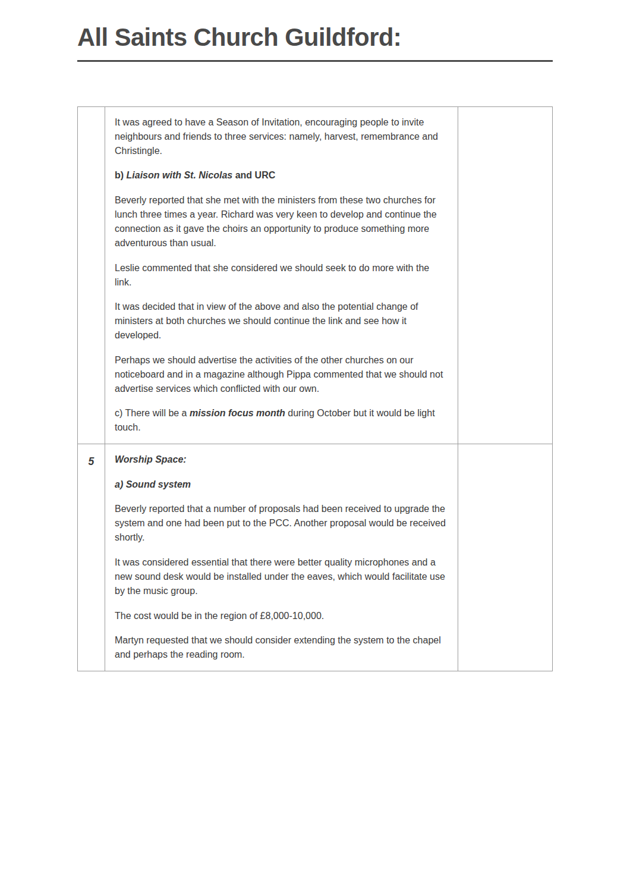All Saints Church Guildford:
| | It was agreed to have a Season of Invitation, encouraging people to invite neighbours and friends to three services: namely, harvest, remembrance and Christingle. b) Liaison with St. Nicolas and URC Beverly reported that she met with the ministers from these two churches for lunch three times a year. Richard was very keen to develop and continue the connection as it gave the choirs an opportunity to produce something more adventurous than usual. Leslie commented that she considered we should seek to do more with the link. It was decided that in view of the above and also the potential change of ministers at both churches we should continue the link and see how it developed. Perhaps we should advertise the activities of the other churches on our noticeboard and in a magazine although Pippa commented that we should not advertise services which conflicted with our own. c) There will be a mission focus month during October but it would be light touch. | |
| 5 | Worship Space: a) Sound system Beverly reported that a number of proposals had been received to upgrade the system and one had been put to the PCC. Another proposal would be received shortly. It was considered essential that there were better quality microphones and a new sound desk would be installed under the eaves, which would facilitate use by the music group. The cost would be in the region of £8,000-10,000. Martyn requested that we should consider extending the system to the chapel and perhaps the reading room. | |